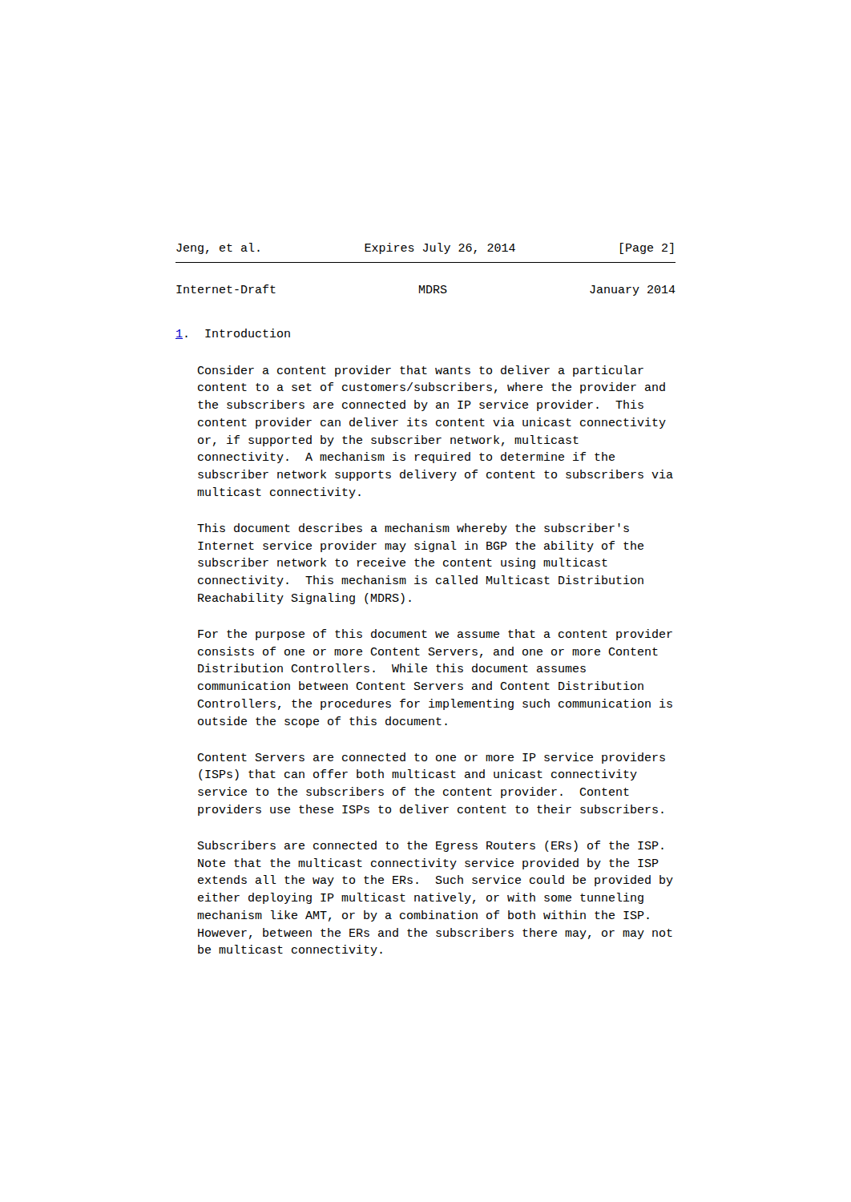Jeng, et al. Expires July 26, 2014 [Page 2]
Internet-Draft MDRS January 2014
1. Introduction
Consider a content provider that wants to deliver a particular content to a set of customers/subscribers, where the provider and the subscribers are connected by an IP service provider. This content provider can deliver its content via unicast connectivity or, if supported by the subscriber network, multicast connectivity. A mechanism is required to determine if the subscriber network supports delivery of content to subscribers via multicast connectivity.
This document describes a mechanism whereby the subscriber's Internet service provider may signal in BGP the ability of the subscriber network to receive the content using multicast connectivity. This mechanism is called Multicast Distribution Reachability Signaling (MDRS).
For the purpose of this document we assume that a content provider consists of one or more Content Servers, and one or more Content Distribution Controllers. While this document assumes communication between Content Servers and Content Distribution Controllers, the procedures for implementing such communication is outside the scope of this document.
Content Servers are connected to one or more IP service providers (ISPs) that can offer both multicast and unicast connectivity service to the subscribers of the content provider. Content providers use these ISPs to deliver content to their subscribers.
Subscribers are connected to the Egress Routers (ERs) of the ISP. Note that the multicast connectivity service provided by the ISP extends all the way to the ERs. Such service could be provided by either deploying IP multicast natively, or with some tunneling mechanism like AMT, or by a combination of both within the ISP. However, between the ERs and the subscribers there may, or may not be multicast connectivity.